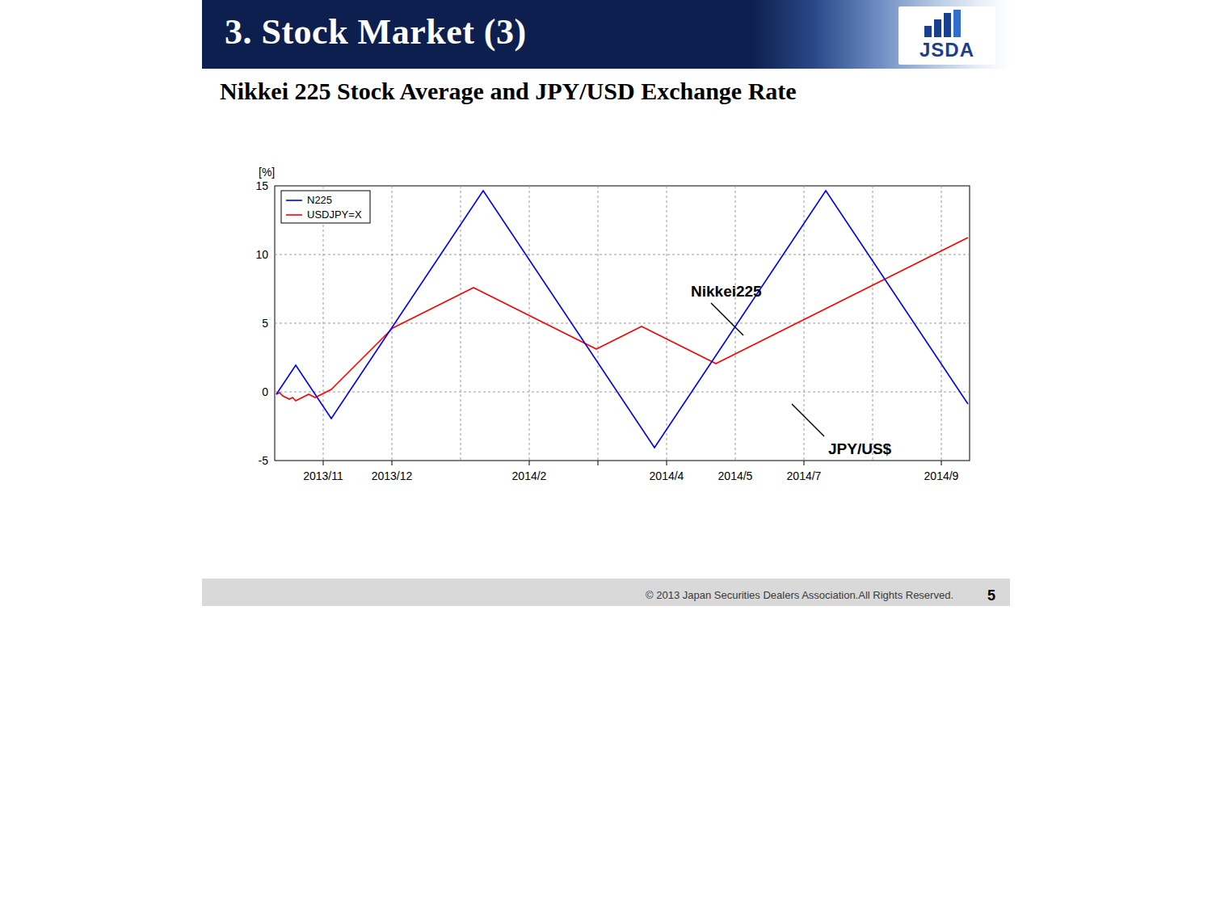3. Stock Market (3)
JSDA
Nikkei 225 Stock Average and JPY/USD Exchange Rate
15 10 5 0 -5 [%] 2013/11 2013/12 2014/2 2014/4 2014/5 2014/7 2014/9 N225 USDJPY=X
Nikkei225
JPY/US$
© 2013 Japan Securities Dealers Association.All Rights Reserved.
5